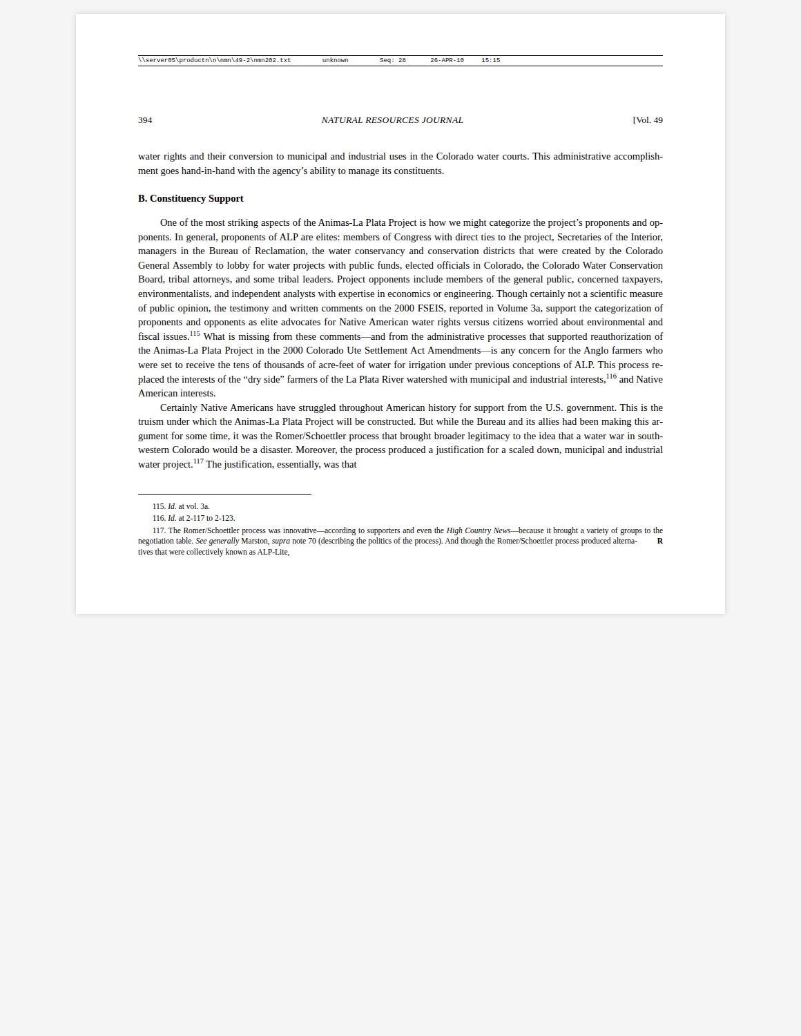\\server05\productn\n\nmn\49-2\nmn202.txt unknown Seq: 28 26-APR-10 15:15
394 NATURAL RESOURCES JOURNAL [Vol. 49
water rights and their conversion to municipal and industrial uses in the Colorado water courts. This administrative accomplishment goes hand-in-hand with the agency’s ability to manage its constituents.
B. Constituency Support
One of the most striking aspects of the Animas-La Plata Project is how we might categorize the project’s proponents and opponents. In general, proponents of ALP are elites: members of Congress with direct ties to the project, Secretaries of the Interior, managers in the Bureau of Reclamation, the water conservancy and conservation districts that were created by the Colorado General Assembly to lobby for water projects with public funds, elected officials in Colorado, the Colorado Water Conservation Board, tribal attorneys, and some tribal leaders. Project opponents include members of the general public, concerned taxpayers, environmentalists, and independent analysts with expertise in economics or engineering. Though certainly not a scientific measure of public opinion, the testimony and written comments on the 2000 FSEIS, reported in Volume 3a, support the categorization of proponents and opponents as elite advocates for Native American water rights versus citizens worried about environmental and fiscal issues.115 What is missing from these comments—and from the administrative processes that supported reauthorization of the Animas-La Plata Project in the 2000 Colorado Ute Settlement Act Amendments—is any concern for the Anglo farmers who were set to receive the tens of thousands of acre-feet of water for irrigation under previous conceptions of ALP. This process replaced the interests of the “dry side” farmers of the La Plata River watershed with municipal and industrial interests,116 and Native American interests.
Certainly Native Americans have struggled throughout American history for support from the U.S. government. This is the truism under which the Animas-La Plata Project will be constructed. But while the Bureau and its allies had been making this argument for some time, it was the Romer/Schoettler process that brought broader legitimacy to the idea that a water war in southwestern Colorado would be a disaster. Moreover, the process produced a justification for a scaled down, municipal and industrial water project.117 The justification, essentially, was that
115. Id. at vol. 3a.
116. Id. at 2-117 to 2-123.
117. The Romer/Schoettler process was innovative—according to supporters and even the High Country News—because it brought a variety of groups to the negotiation table. See generally Marston, supra note 70 (describing the politics of the process). And though the R Romer/Schoettler process produced alternatives that were collectively known as ALP-Lite,